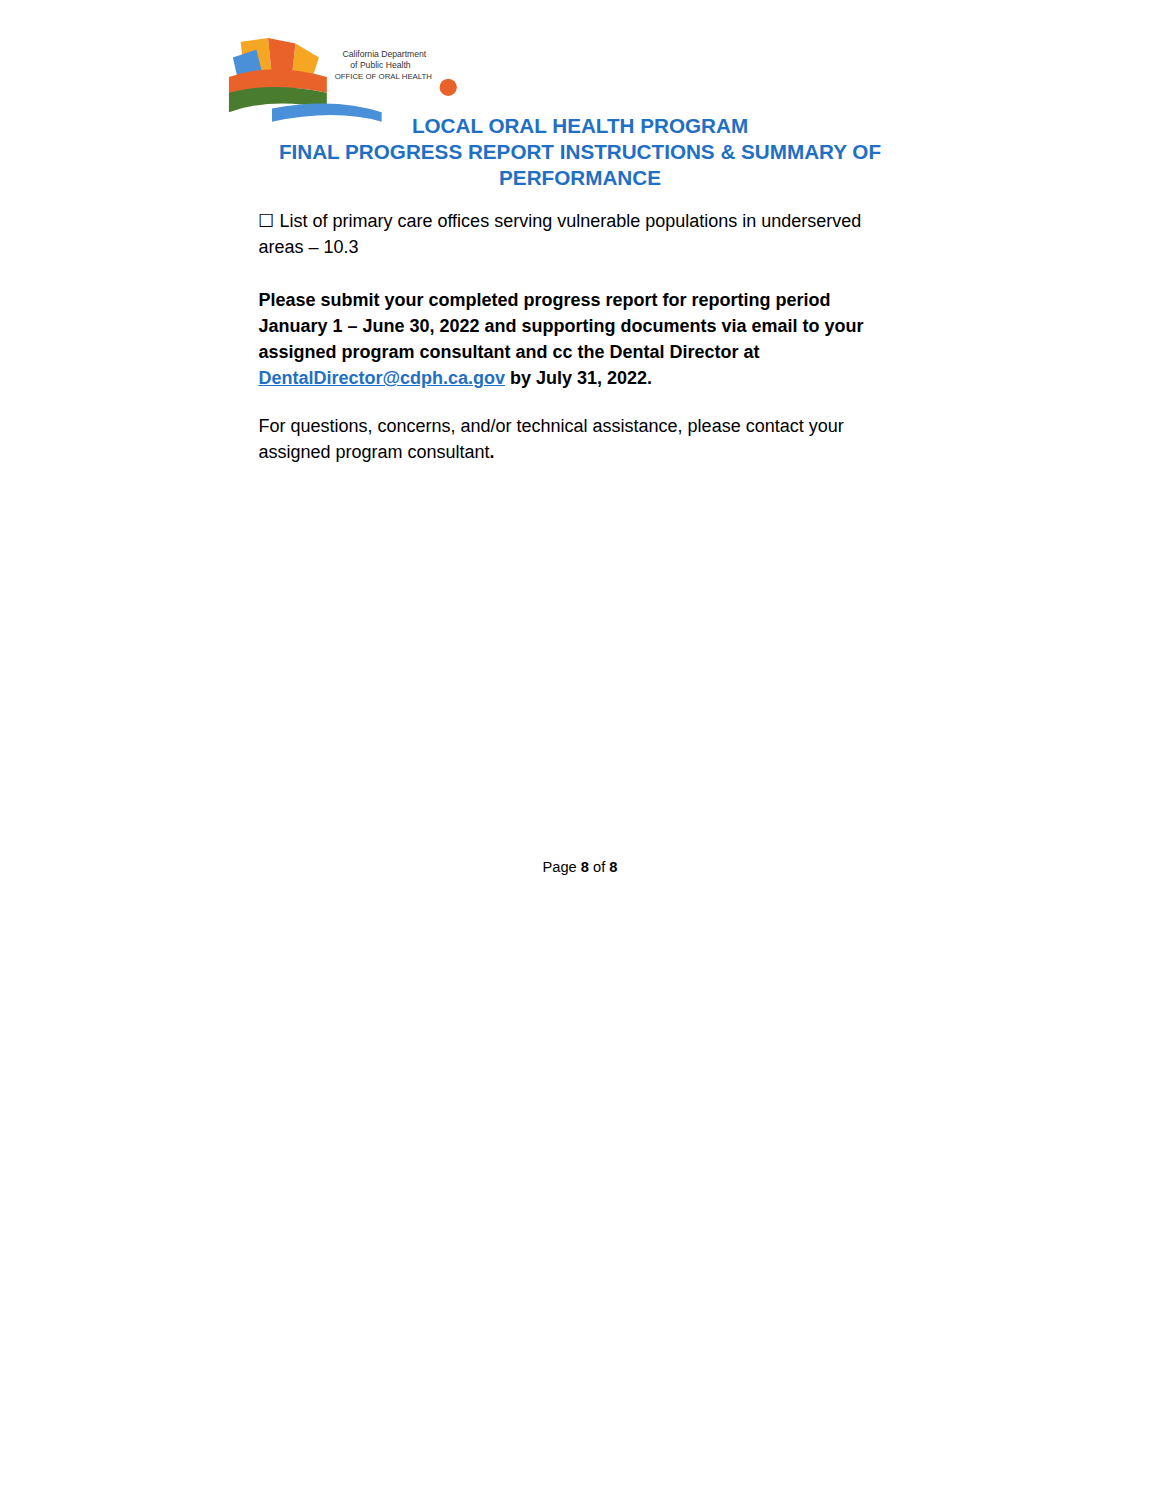LOCAL ORAL HEALTH PROGRAM
FINAL PROGRESS REPORT INSTRUCTIONS & SUMMARY OF PERFORMANCE
☐ List of primary care offices serving vulnerable populations in underserved areas – 10.3
Please submit your completed progress report for reporting period January 1 – June 30, 2022 and supporting documents via email to your assigned program consultant and cc the Dental Director at DentalDirector@cdph.ca.gov by July 31, 2022.
For questions, concerns, and/or technical assistance, please contact your assigned program consultant.
Page 8 of 8